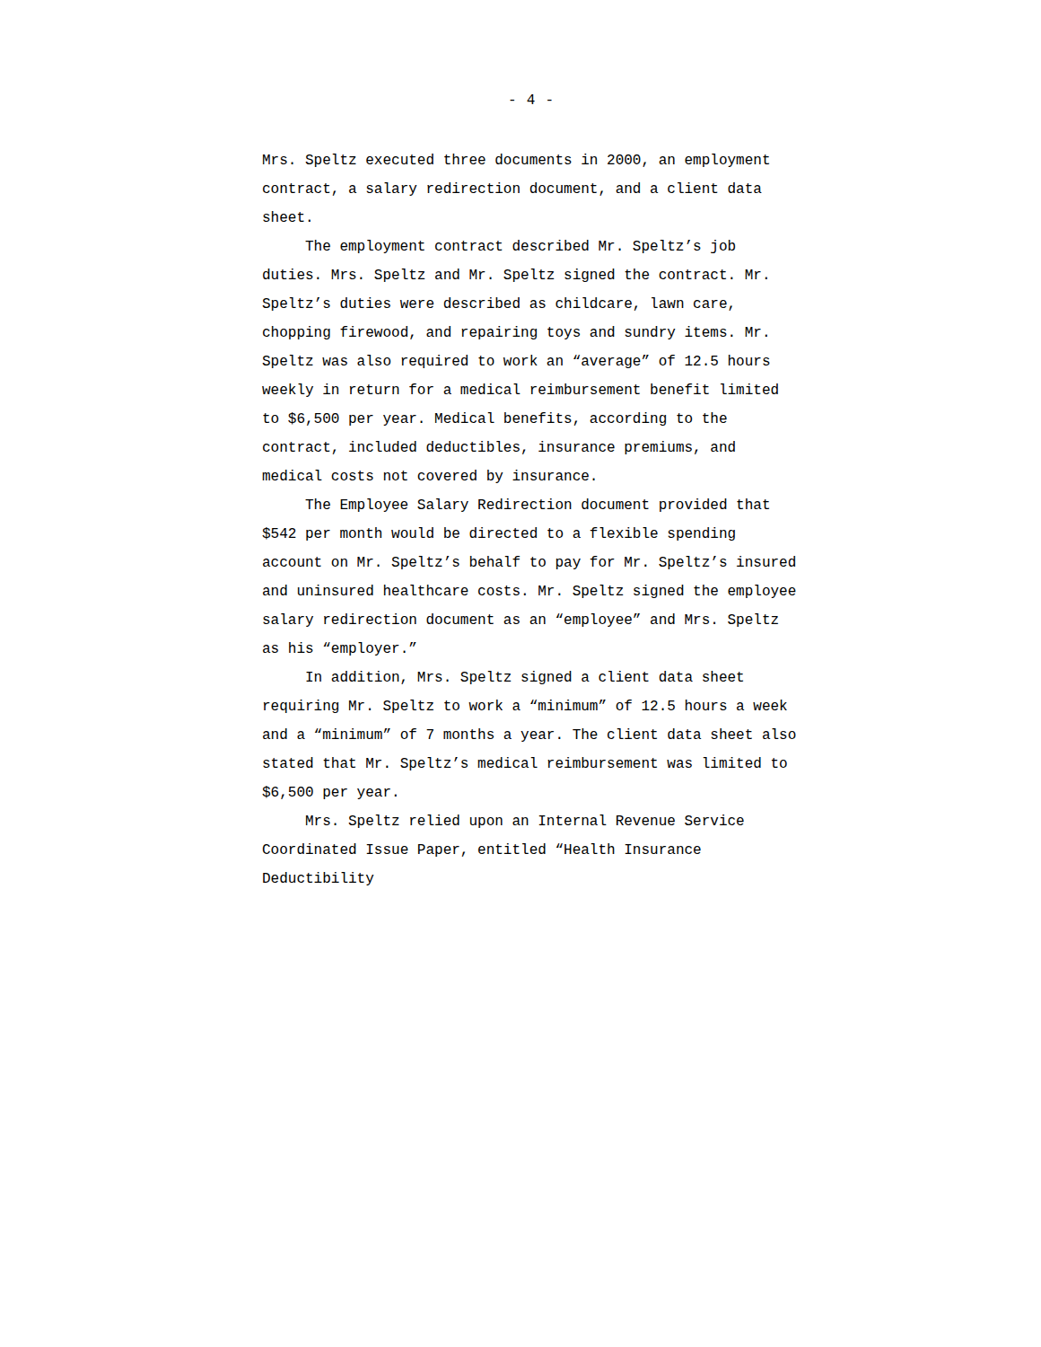- 4 -
Mrs. Speltz executed three documents in 2000, an employment contract, a salary redirection document, and a client data sheet.
The employment contract described Mr. Speltz’s job duties. Mrs. Speltz and Mr. Speltz signed the contract. Mr. Speltz’s duties were described as childcare, lawn care, chopping firewood, and repairing toys and sundry items. Mr. Speltz was also required to work an “average” of 12.5 hours weekly in return for a medical reimbursement benefit limited to $6,500 per year. Medical benefits, according to the contract, included deductibles, insurance premiums, and medical costs not covered by insurance.
The Employee Salary Redirection document provided that $542 per month would be directed to a flexible spending account on Mr. Speltz’s behalf to pay for Mr. Speltz’s insured and uninsured healthcare costs. Mr. Speltz signed the employee salary redirection document as an “employee” and Mrs. Speltz as his “employer.”
In addition, Mrs. Speltz signed a client data sheet requiring Mr. Speltz to work a “minimum” of 12.5 hours a week and a “minimum” of 7 months a year. The client data sheet also stated that Mr. Speltz’s medical reimbursement was limited to $6,500 per year.
Mrs. Speltz relied upon an Internal Revenue Service Coordinated Issue Paper, entitled “Health Insurance Deductibility